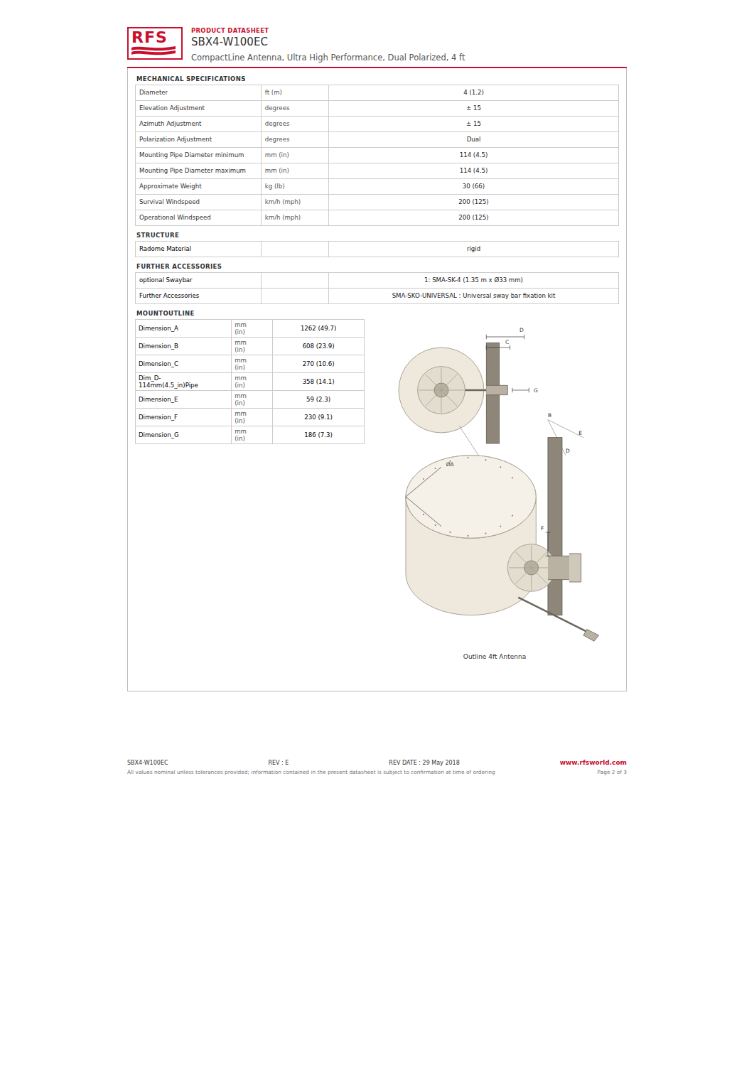RFS
PRODUCT DATASHEET
SBX4-W100EC
CompactLine Antenna, Ultra High Performance, Dual Polarized, 4 ft
Mechanical Specifications
| Diameter | ft (m) | 4 (1.2) |
| Elevation Adjustment | degrees | ± 15 |
| Azimuth Adjustment | degrees | ± 15 |
| Polarization Adjustment | degrees | Dual |
| Mounting Pipe Diameter minimum | mm (in) | 114 (4.5) |
| Mounting Pipe Diameter maximum | mm (in) | 114 (4.5) |
| Approximate Weight | kg (lb) | 30 (66) |
| Survival Windspeed | km/h (mph) | 200 (125) |
| Operational Windspeed | km/h (mph) | 200 (125) |
Structure
| Radome Material | | rigid |
Further Accessories
| optional Swaybar | | 1: SMA-SK-4 (1.35 m x Ø33 mm) |
| Further Accessories | | SMA-SKO-UNIVERSAL : Universal sway bar fixation kit |
Mountoutline
| Dimension_A | mm (in) | 1262 (49.7) |
| Dimension_B | mm (in) | 608 (23.9) |
| Dimension_C | mm (in) | 270 (10.6) |
| Dim_D- 114mm(4.5_in)Pipe | mm (in) | 358 (14.1) |
| Dimension_E | mm (in) | 59 (2.3) |
| Dimension_F | mm (in) | 230 (9.1) |
| Dimension_G | mm (in) | 186 (7.3) |
D C G B E D ØA F
Outline 4ft Antenna
SBX4-W100EC REV : E REV DATE : 29 May 2018 www.rfsworld.com
All values nominal unless tolerances provided; information contained in the present datasheet is subject to confirmation at time of ordering
Page 2 of 3